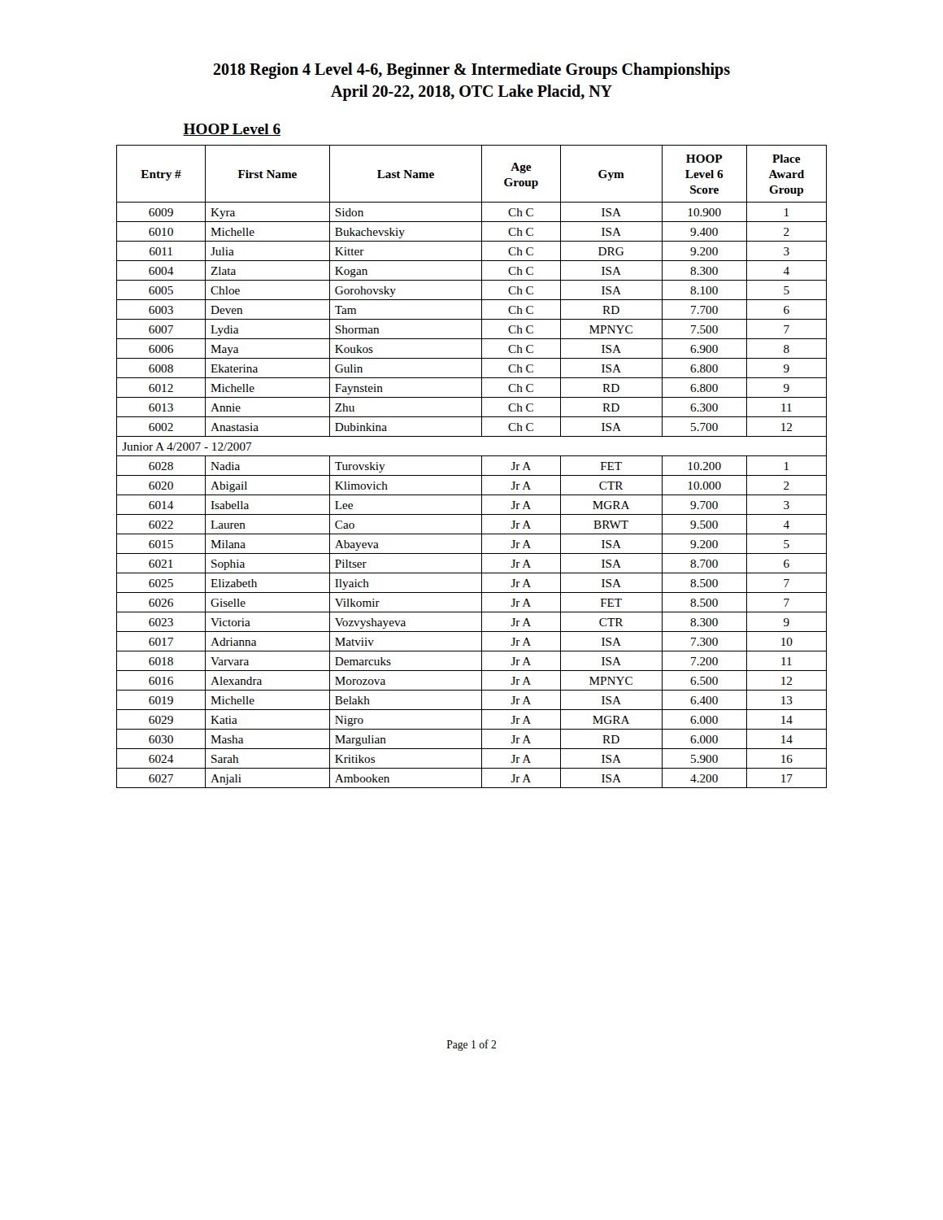2018 Region 4 Level 4-6, Beginner & Intermediate Groups Championships
April 20-22, 2018, OTC Lake Placid, NY
HOOP Level 6
HOOP Level 6 results
| Entry # | First Name | Last Name | Age Group | Gym | HOOP Level 6 Score | Place Award Group |
| --- | --- | --- | --- | --- | --- | --- |
| 6009 | Kyra | Sidon | Ch C | ISA | 10.900 | 1 |
| 6010 | Michelle | Bukachevskiy | Ch C | ISA | 9.400 | 2 |
| 6011 | Julia | Kitter | Ch C | DRG | 9.200 | 3 |
| 6004 | Zlata | Kogan | Ch C | ISA | 8.300 | 4 |
| 6005 | Chloe | Gorohovsky | Ch C | ISA | 8.100 | 5 |
| 6003 | Deven | Tam | Ch C | RD | 7.700 | 6 |
| 6007 | Lydia | Shorman | Ch C | MPNYC | 7.500 | 7 |
| 6006 | Maya | Koukos | Ch C | ISA | 6.900 | 8 |
| 6008 | Ekaterina | Gulin | Ch C | ISA | 6.800 | 9 |
| 6012 | Michelle | Faynstein | Ch C | RD | 6.800 | 9 |
| 6013 | Annie | Zhu | Ch C | RD | 6.300 | 11 |
| 6002 | Anastasia | Dubinkina | Ch C | ISA | 5.700 | 12 |
| Junior A 4/2007 - 12/2007 | | | | |
| 6028 | Nadia | Turovskiy | Jr A | FET | 10.200 | 1 |
| 6020 | Abigail | Klimovich | Jr A | CTR | 10.000 | 2 |
| 6014 | Isabella | Lee | Jr A | MGRA | 9.700 | 3 |
| 6022 | Lauren | Cao | Jr A | BRWT | 9.500 | 4 |
| 6015 | Milana | Abayeva | Jr A | ISA | 9.200 | 5 |
| 6021 | Sophia | Piltser | Jr A | ISA | 8.700 | 6 |
| 6025 | Elizabeth | Ilyaich | Jr A | ISA | 8.500 | 7 |
| 6026 | Giselle | Vilkomir | Jr A | FET | 8.500 | 7 |
| 6023 | Victoria | Vozvyshayeva | Jr A | CTR | 8.300 | 9 |
| 6017 | Adrianna | Matviiv | Jr A | ISA | 7.300 | 10 |
| 6018 | Varvara | Demarcuks | Jr A | ISA | 7.200 | 11 |
| 6016 | Alexandra | Morozova | Jr A | MPNYC | 6.500 | 12 |
| 6019 | Michelle | Belakh | Jr A | ISA | 6.400 | 13 |
| 6029 | Katia | Nigro | Jr A | MGRA | 6.000 | 14 |
| 6030 | Masha | Margulian | Jr A | RD | 6.000 | 14 |
| 6024 | Sarah | Kritikos | Jr A | ISA | 5.900 | 16 |
| 6027 | Anjali | Ambooken | Jr A | ISA | 4.200 | 17 |
Page 1 of 2